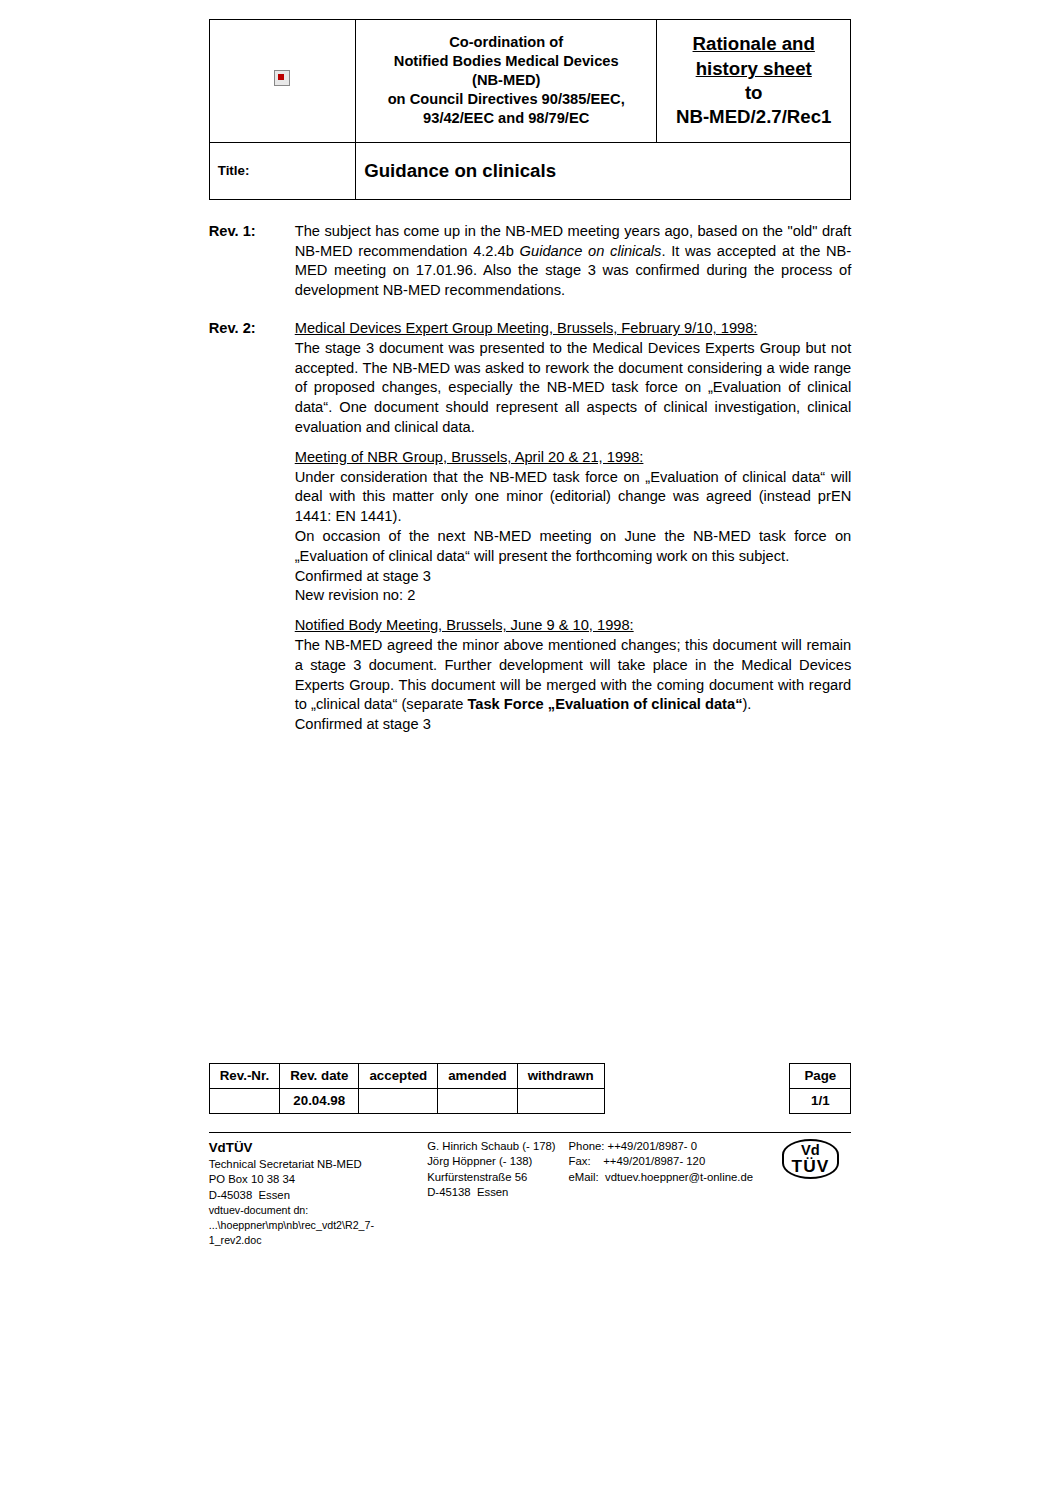| | Co-ordination of Notified Bodies Medical Devices (NB-MED) on Council Directives 90/385/EEC, 93/42/EEC and 98/79/EC | Rationale and history sheet to NB-MED/2.7/Rec1 |
| Title: | Guidance on clinicals |
Rev. 1:
The subject has come up in the NB-MED meeting years ago, based on the "old" draft NB-MED recommendation 4.2.4b Guidance on clinicals. It was accepted at the NB-MED meeting on 17.01.96. Also the stage 3 was confirmed during the process of development NB-MED recommendations.
Rev. 2:
Medical Devices Expert Group Meeting, Brussels, February 9/10, 1998:
The stage 3 document was presented to the Medical Devices Experts Group but not accepted. The NB-MED was asked to rework the document considering a wide range of proposed changes, especially the NB-MED task force on „Evaluation of clinical data“. One document should represent all aspects of clinical investigation, clinical evaluation and clinical data.
Meeting of NBR Group, Brussels, April 20 & 21, 1998:
Under consideration that the NB-MED task force on „Evaluation of clinical data“ will deal with this matter only one minor (editorial) change was agreed (instead prEN 1441: EN 1441).
On occasion of the next NB-MED meeting on June the NB-MED task force on „Evaluation of clinical data“ will present the forthcoming work on this subject.
Confirmed at stage 3
New revision no: 2
Notified Body Meeting, Brussels, June 9 & 10, 1998:
The NB-MED agreed the minor above mentioned changes; this document will remain a stage 3 document. Further development will take place in the Medical Devices Experts Group. This document will be merged with the coming document with regard to „clinical data“ (separate Task Force „Evaluation of clinical data“).
Confirmed at stage 3
| Rev.-Nr. | Rev. date | accepted | amended | withdrawn |
| --- | --- | --- | --- | --- |
| | 20.04.98 | | | |
| Page |
| --- |
| 1/1 |
VdTÜV
Technical Secretariat NB-MED
PO Box 10 38 34
D-45038 Essen
vdtuev-document dn: ...\hoeppner\mp\nb\rec_vdt2\R2_7-1_rev2.doc
G. Hinrich Schaub (- 178)
Jörg Höppner (- 138)
Kurfürstenstraße 56
D-45138 Essen
Phone: ++49/201/8987- 0
Fax: ++49/201/8987- 120
eMail: vdtuev.hoeppner@t-online.de
Vd TÜV